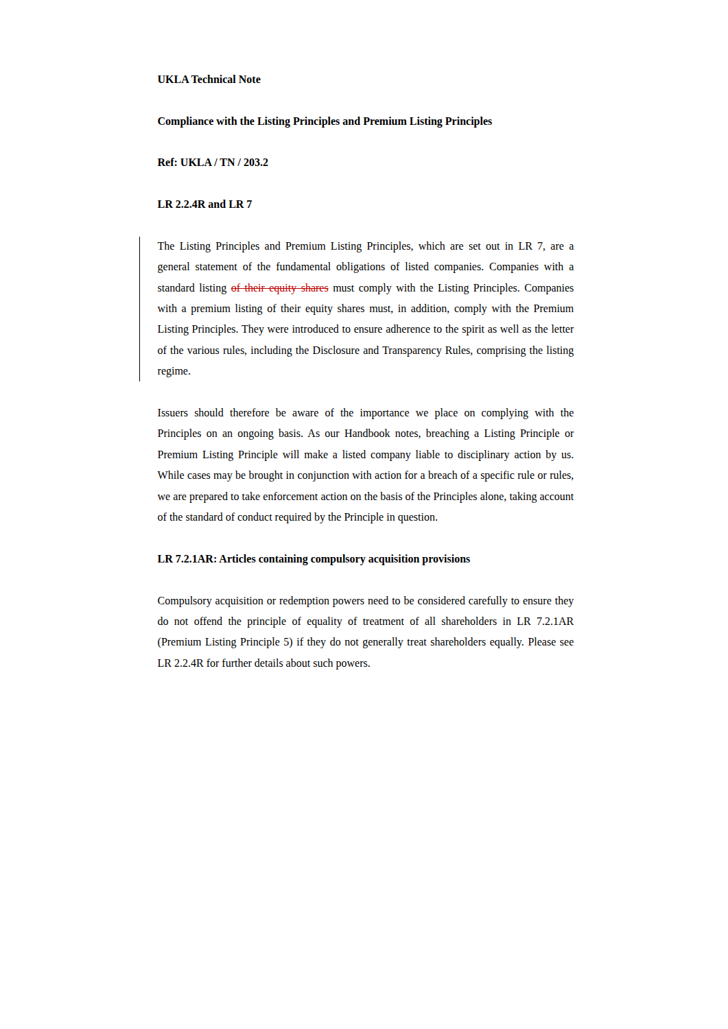UKLA Technical Note
Compliance with the Listing Principles and Premium Listing Principles
Ref: UKLA / TN / 203.2
LR 2.2.4R and LR 7
The Listing Principles and Premium Listing Principles, which are set out in LR 7, are a general statement of the fundamental obligations of listed companies. Companies with a standard listing of their equity shares must comply with the Listing Principles. Companies with a premium listing of their equity shares must, in addition, comply with the Premium Listing Principles. They were introduced to ensure adherence to the spirit as well as the letter of the various rules, including the Disclosure and Transparency Rules, comprising the listing regime.
Issuers should therefore be aware of the importance we place on complying with the Principles on an ongoing basis. As our Handbook notes, breaching a Listing Principle or Premium Listing Principle will make a listed company liable to disciplinary action by us. While cases may be brought in conjunction with action for a breach of a specific rule or rules, we are prepared to take enforcement action on the basis of the Principles alone, taking account of the standard of conduct required by the Principle in question.
LR 7.2.1AR: Articles containing compulsory acquisition provisions
Compulsory acquisition or redemption powers need to be considered carefully to ensure they do not offend the principle of equality of treatment of all shareholders in LR 7.2.1AR (Premium Listing Principle 5) if they do not generally treat shareholders equally. Please see LR 2.2.4R for further details about such powers.